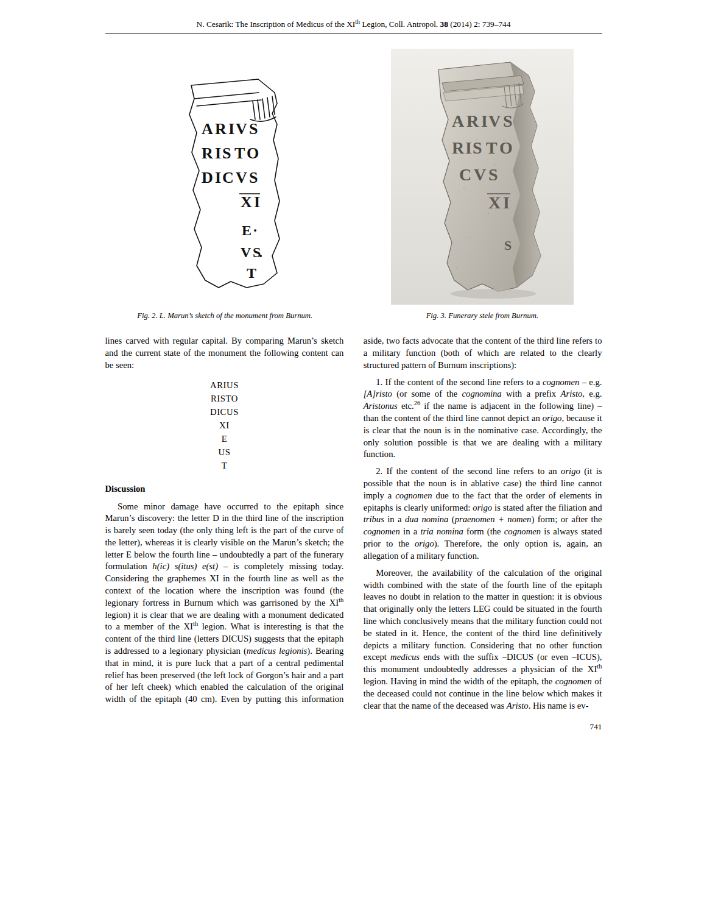N. Cesarik: The Inscription of Medicus of the XIth Legion, Coll. Antropol. 38 (2014) 2: 739–744
A R I V S R I S T O D I C V S X I E · V S . T
Fig. 2. L. Marun’s sketch of the monument from Burnum.
A R I V S R I S T O C V S X I S
Fig. 3. Funerary stele from Burnum.
lines carved with regular capital. By comparing Marun’s sketch and the current state of the monument the following content can be seen:
ARIUS
RISTO
DICUS
XI
E
US
T
Discussion
Some minor damage have occurred to the epitaph since Marun’s discovery: the letter D in the third line of the inscription is barely seen today (the only thing left is the part of the curve of the letter), whereas it is clearly visible on the Marun’s sketch; the letter E below the fourth line – undoubtedly a part of the funerary formulation h(ic) s(itus) e(st) – is completely missing today. Considering the graphemes XI in the fourth line as well as the context of the location where the inscription was found (the legionary fortress in Burnum which was garrisoned by the XIth legion) it is clear that we are dealing with a monument dedicated to a member of the XIth legion. What is interesting is that the content of the third line (letters DICUS) suggests that the epitaph is addressed to a legionary physician (medicus legionis). Bearing that in mind, it is pure luck that a part of a central pedimental relief has been preserved (the left lock of Gorgon’s hair and a part of her left cheek) which enabled the calculation of the original width of the epitaph (40 cm). Even by putting this information aside, two facts advocate that the content of the third line refers to a military function (both of which are related to the clearly structured pattern of Burnum inscriptions):
1. If the content of the second line refers to a cognomen – e.g. [A]risto (or some of the cognomina with a prefix Aristo, e.g. Aristonus etc.26 if the name is adjacent in the following line) – than the content of the third line cannot depict an origo, because it is clear that the noun is in the nominative case. Accordingly, the only solution possible is that we are dealing with a military function.
2. If the content of the second line refers to an origo (it is possible that the noun is in ablative case) the third line cannot imply a cognomen due to the fact that the order of elements in epitaphs is clearly uniformed: origo is stated after the filiation and tribus in a dua nomina (praenomen + nomen) form; or after the cognomen in a tria nomina form (the cognomen is always stated prior to the origo). Therefore, the only option is, again, an allegation of a military function.
Moreover, the availability of the calculation of the original width combined with the state of the fourth line of the epitaph leaves no doubt in relation to the matter in question: it is obvious that originally only the letters LEG could be situated in the fourth line which conclusively means that the military function could not be stated in it. Hence, the content of the third line definitively depicts a military function. Considering that no other function except medicus ends with the suffix –DICUS (or even –ICUS), this monument undoubtedly addresses a physician of the XIth legion. Having in mind the width of the epitaph, the cognomen of the deceased could not continue in the line below which makes it clear that the name of the deceased was Aristo. His name is ev-
741